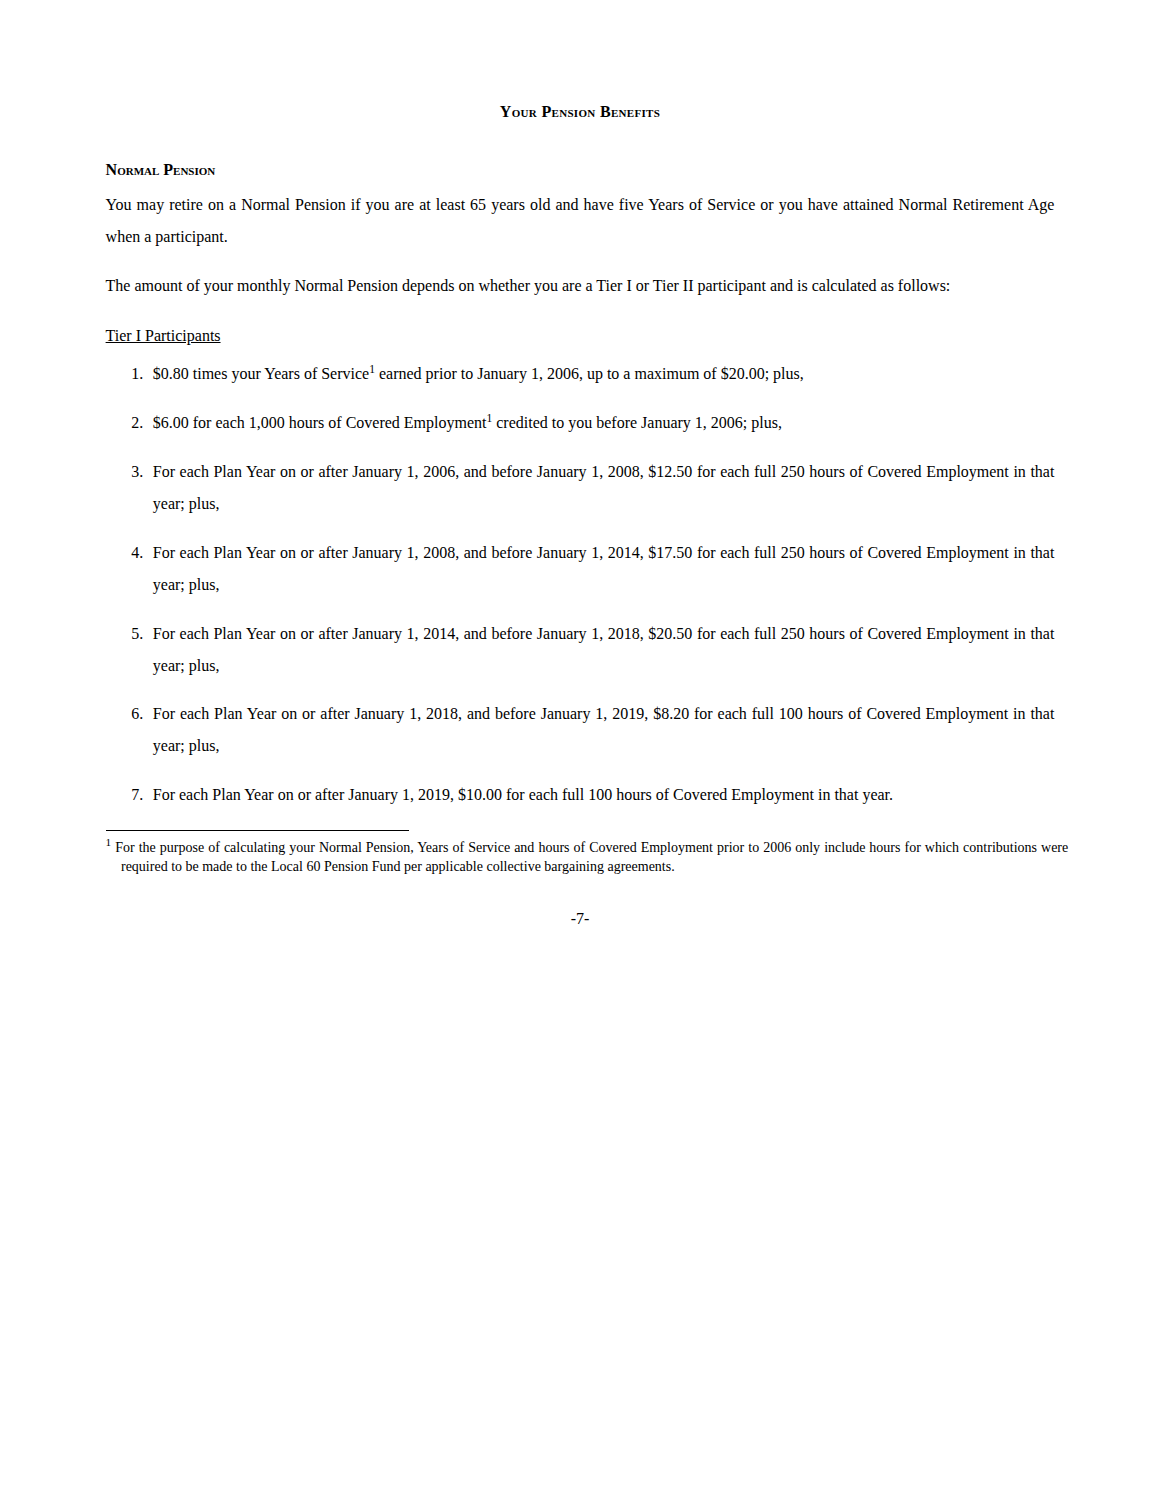Your Pension Benefits
Normal Pension
You may retire on a Normal Pension if you are at least 65 years old and have five Years of Service or you have attained Normal Retirement Age when a participant.
The amount of your monthly Normal Pension depends on whether you are a Tier I or Tier II participant and is calculated as follows:
Tier I Participants
$0.80 times your Years of Service1 earned prior to January 1, 2006, up to a maximum of $20.00; plus,
$6.00 for each 1,000 hours of Covered Employment1 credited to you before January 1, 2006; plus,
For each Plan Year on or after January 1, 2006, and before January 1, 2008, $12.50 for each full 250 hours of Covered Employment in that year; plus,
For each Plan Year on or after January 1, 2008, and before January 1, 2014, $17.50 for each full 250 hours of Covered Employment in that year; plus,
For each Plan Year on or after January 1, 2014, and before January 1, 2018, $20.50 for each full 250 hours of Covered Employment in that year; plus,
For each Plan Year on or after January 1, 2018, and before January 1, 2019, $8.20 for each full 100 hours of Covered Employment in that year; plus,
For each Plan Year on or after January 1, 2019, $10.00 for each full 100 hours of Covered Employment in that year.
1 For the purpose of calculating your Normal Pension, Years of Service and hours of Covered Employment prior to 2006 only include hours for which contributions were required to be made to the Local 60 Pension Fund per applicable collective bargaining agreements.
-7-